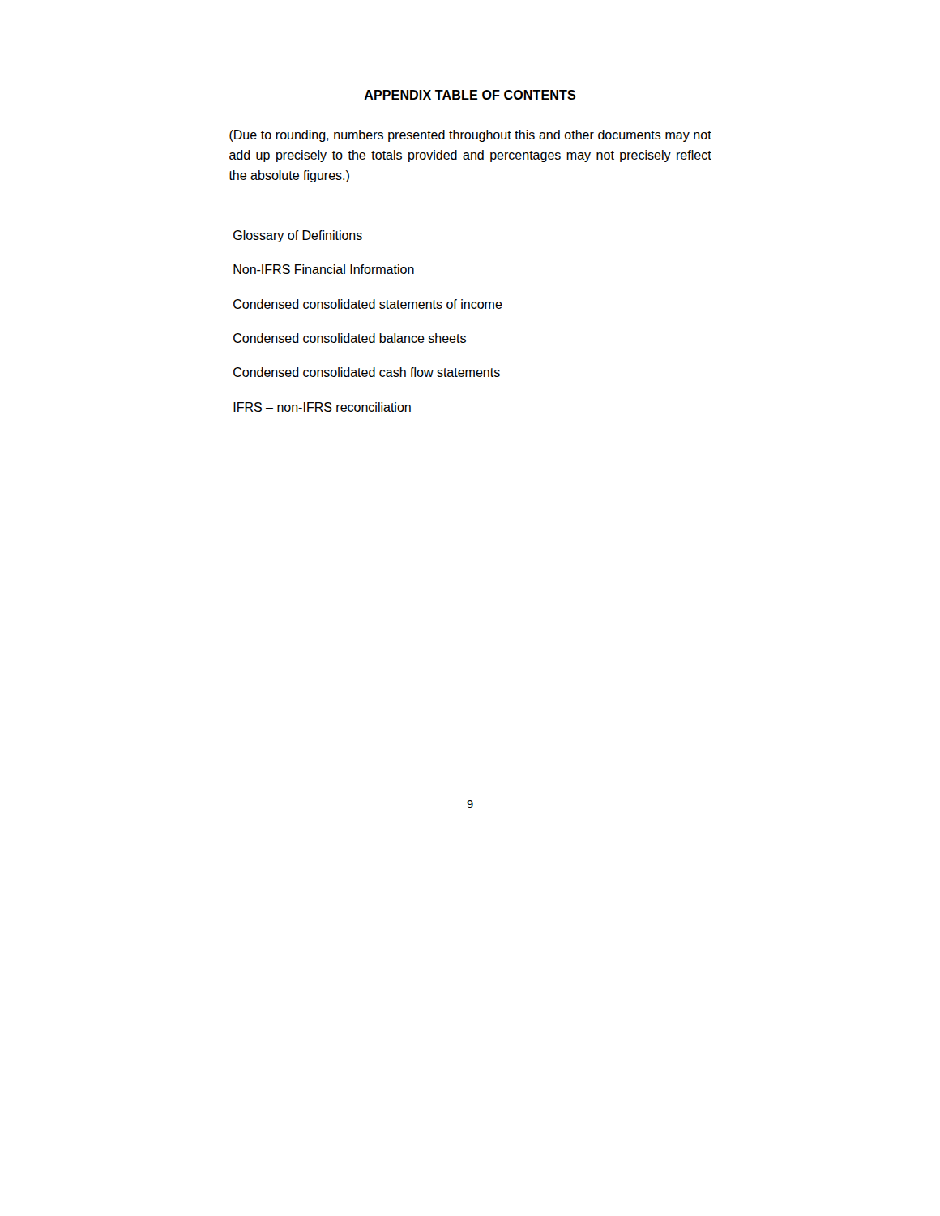APPENDIX TABLE OF CONTENTS
(Due to rounding, numbers presented throughout this and other documents may not add up precisely to the totals provided and percentages may not precisely reflect the absolute figures.)
Glossary of Definitions
Non-IFRS Financial Information
Condensed consolidated statements of income
Condensed consolidated balance sheets
Condensed consolidated cash flow statements
IFRS – non-IFRS reconciliation
9